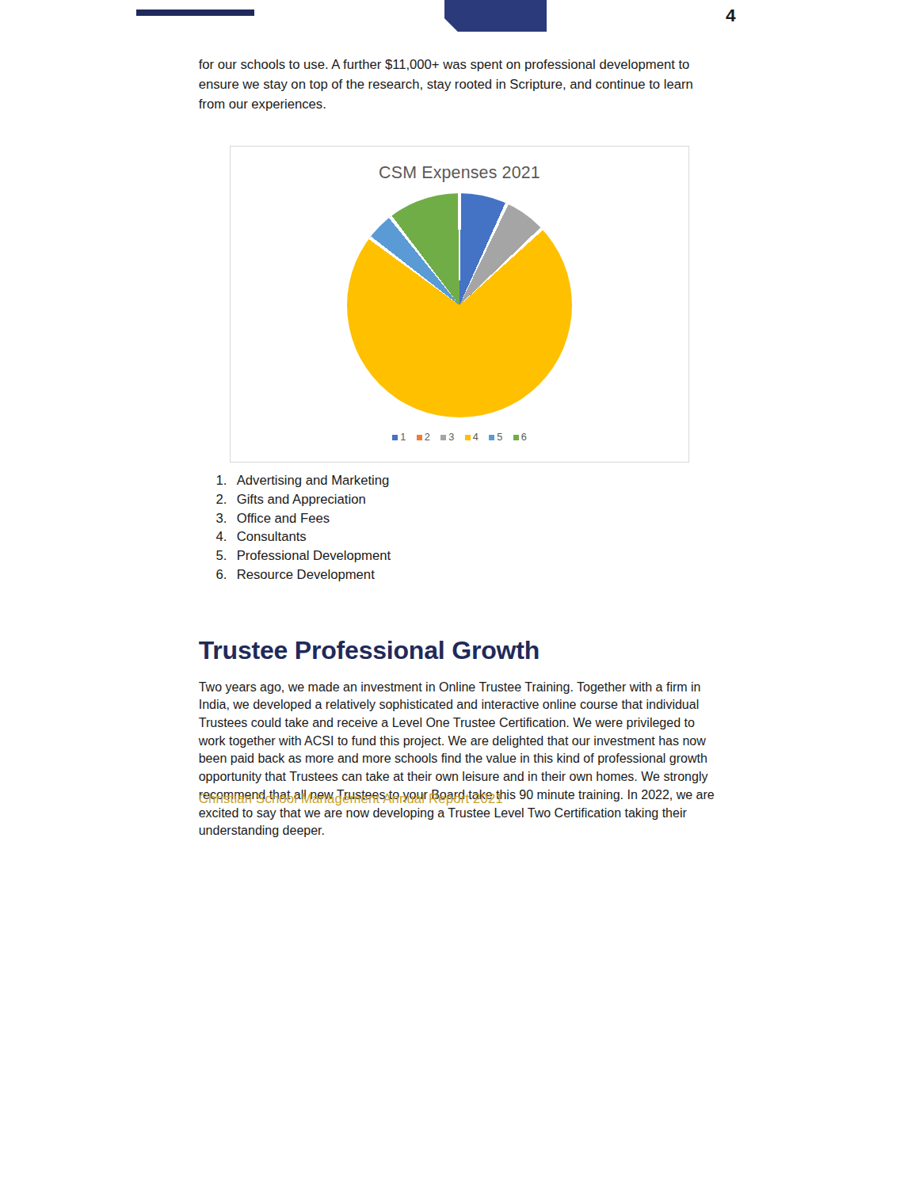4
for our schools to use. A further $11,000+ was spent on professional development to ensure we stay on top of the research, stay rooted in Scripture, and continue to learn from our experiences.
CSM Expenses 2021
1 2 3 4 5 6
Advertising and Marketing
Gifts and Appreciation
Office and Fees
Consultants
Professional Development
Resource Development
Trustee Professional Growth
Two years ago, we made an investment in Online Trustee Training. Together with a firm in India, we developed a relatively sophisticated and interactive online course that individual Trustees could take and receive a Level One Trustee Certification. We were privileged to work together with ACSI to fund this project. We are delighted that our investment has now been paid back as more and more schools find the value in this kind of professional growth opportunity that Trustees can take at their own leisure and in their own homes. We strongly recommend that all new Trustees to your Board take this 90 minute training. In 2022, we are excited to say that we are now developing a Trustee Level Two Certification taking their understanding deeper.
Christian School Management Annual Report 2021